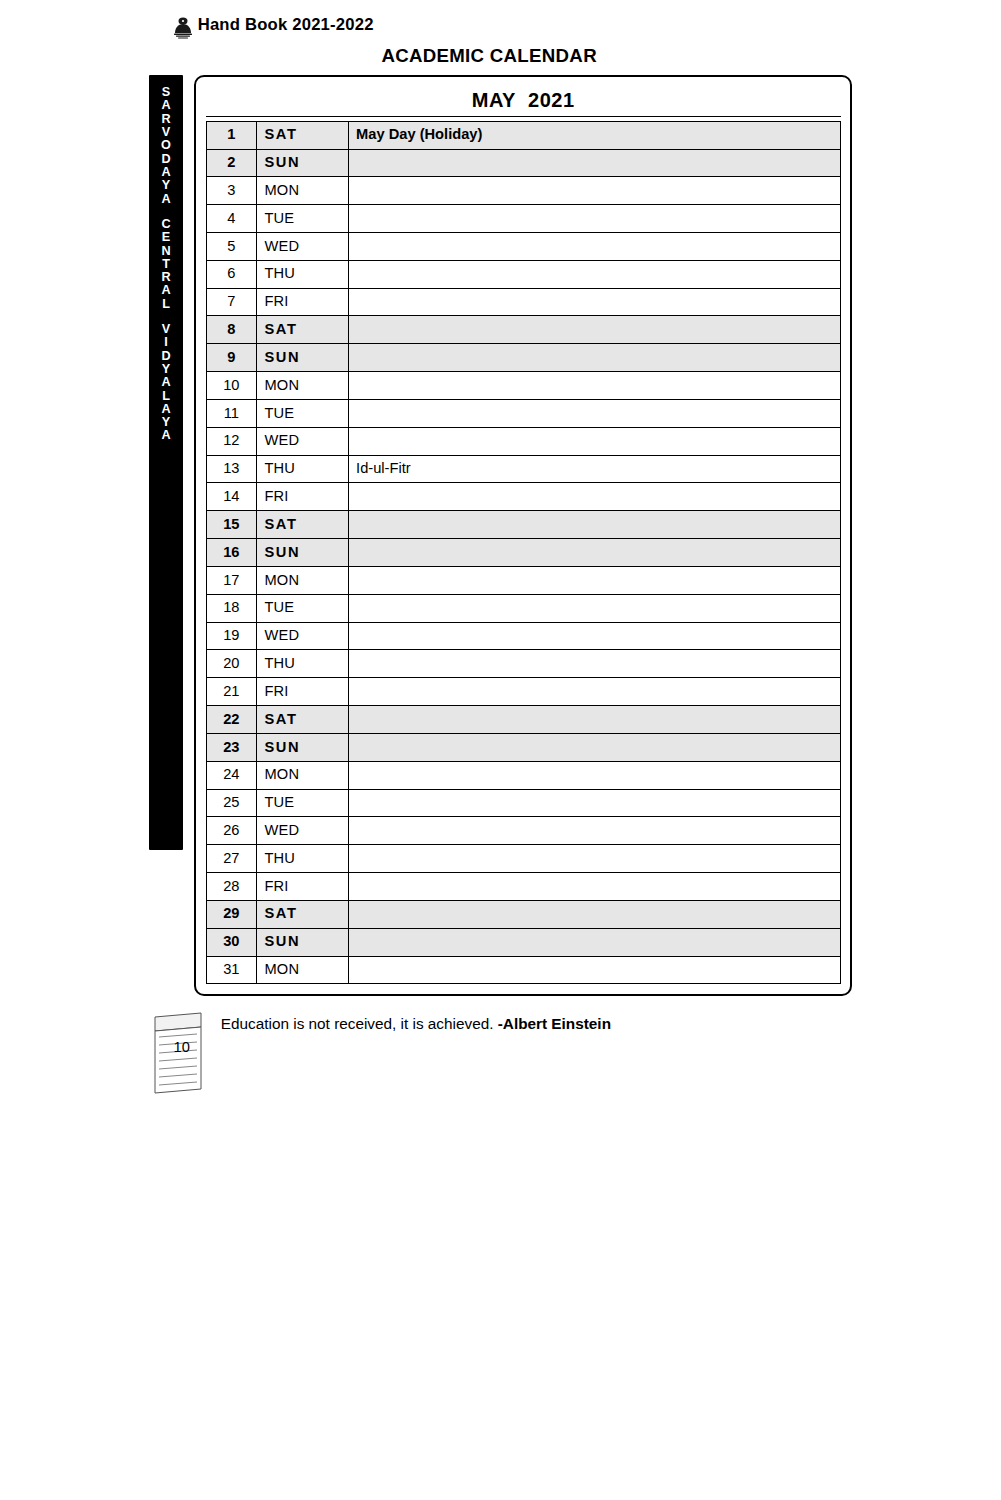Hand Book 2021-2022
ACADEMIC CALENDAR
SARVODAYA
CENTRAL
VIDYALAYA
MAY 2021
| 1 | SAT | May Day (Holiday) |
| 2 | SUN | |
| 3 | MON | |
| 4 | TUE | |
| 5 | WED | |
| 6 | THU | |
| 7 | FRI | |
| 8 | SAT | |
| 9 | SUN | |
| 10 | MON | |
| 11 | TUE | |
| 12 | WED | |
| 13 | THU | Id-ul-Fitr |
| 14 | FRI | |
| 15 | SAT | |
| 16 | SUN | |
| 17 | MON | |
| 18 | TUE | |
| 19 | WED | |
| 20 | THU | |
| 21 | FRI | |
| 22 | SAT | |
| 23 | SUN | |
| 24 | MON | |
| 25 | TUE | |
| 26 | WED | |
| 27 | THU | |
| 28 | FRI | |
| 29 | SAT | |
| 30 | SUN | |
| 31 | MON | |
10
Education is not received, it is achieved. -Albert Einstein